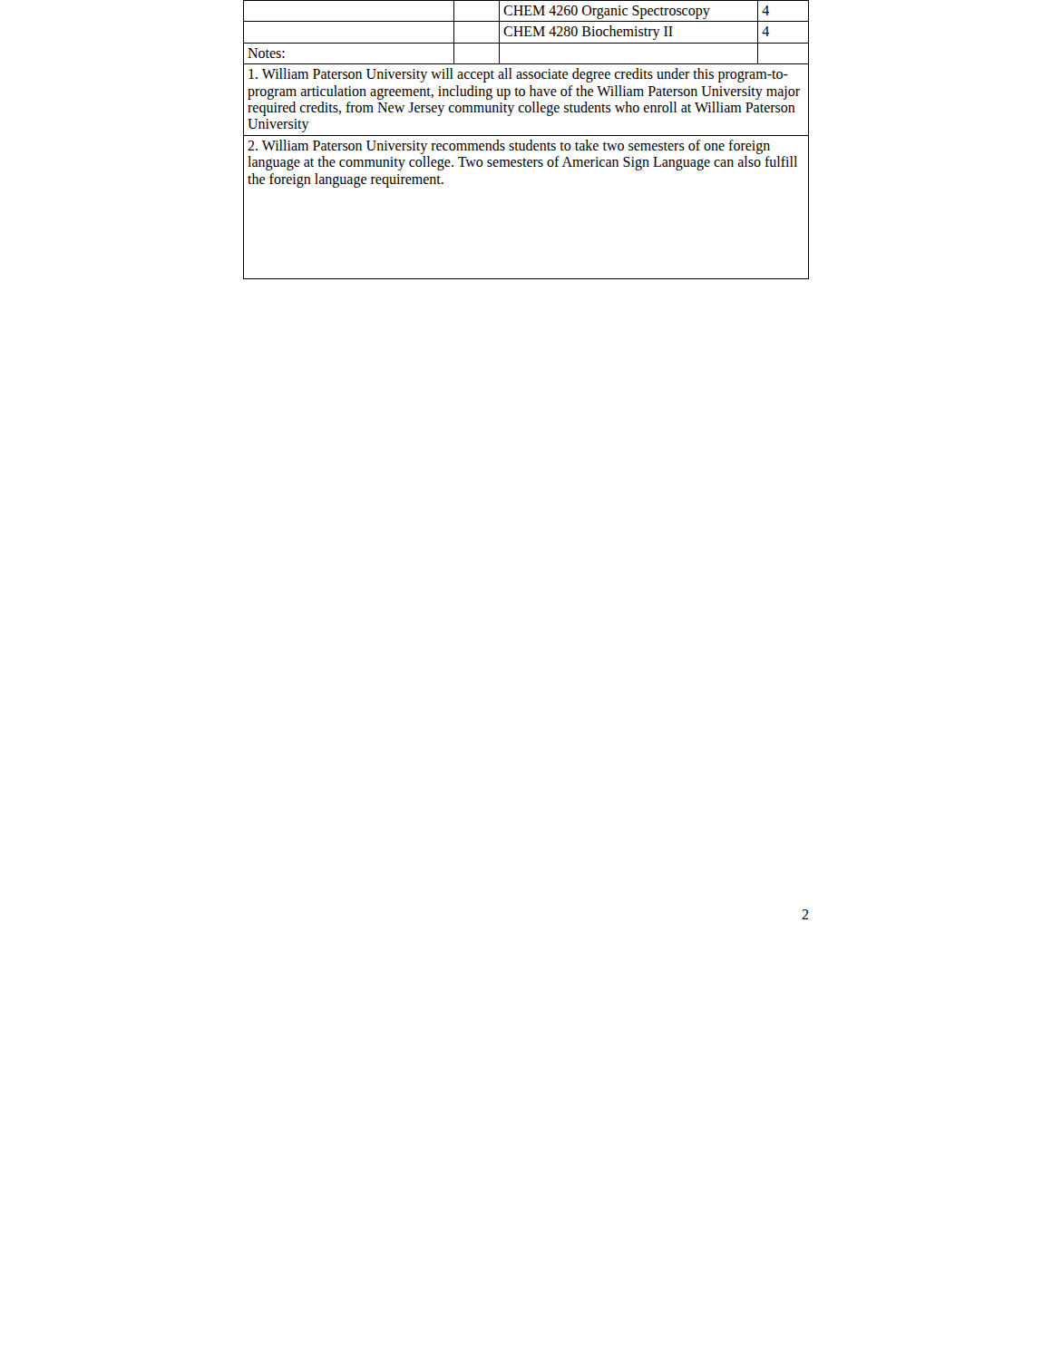| | | CHEM 4260 Organic Spectroscopy | 4 |
| | | CHEM 4280 Biochemistry II | 4 |
| Notes: | | | |
| 1. William Paterson University will accept all associate degree credits under this program-to-program articulation agreement, including up to have of the William Paterson University major required credits, from New Jersey community college students who enroll at William Paterson University |
| 2. William Paterson University recommends students to take two semesters of one foreign language at the community college. Two semesters of American Sign Language can also fulfill the foreign language requirement. |
2